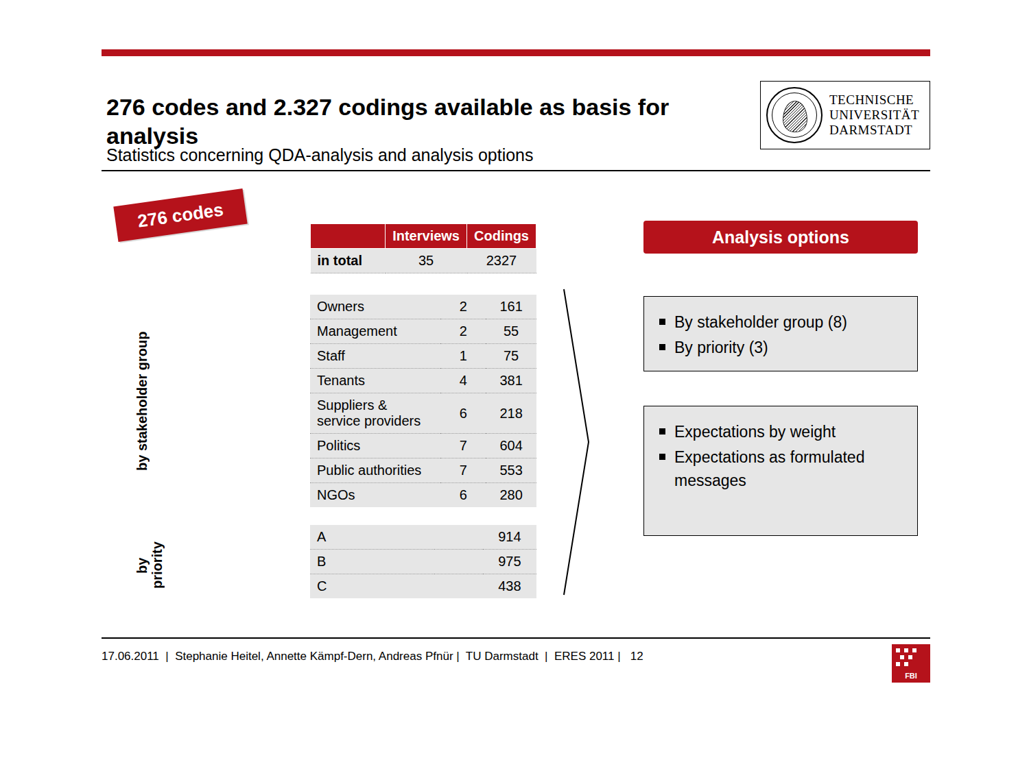276 codes and 2.327 codings available as basis for analysis
Statistics concerning QDA-analysis and analysis options
TECHNISCHE
UNIVERSITÄT
DARMSTADT
276 codes
| | Interviews | Codings |
| --- | --- | --- |
| in total | 35 | 2327 |
| Owners | 2 | 161 |
| Management | 2 | 55 |
| Staff | 1 | 75 |
| Tenants | 4 | 381 |
| Suppliers & service providers | 6 | 218 |
| Politics | 7 | 604 |
| Public authorities | 7 | 553 |
| NGOs | 6 | 280 |
| A | | 914 |
| B | | 975 |
| C | | 438 |
by stakeholder group
by
priority
Analysis options
By stakeholder group (8)
By priority (3)
Expectations by weight
Expectations as formulated messages
17.06.2011 | Stephanie Heitel, Annette Kämpf-Dern, Andreas Pfnür | TU Darmstadt | ERES 2011 | 12
FBI